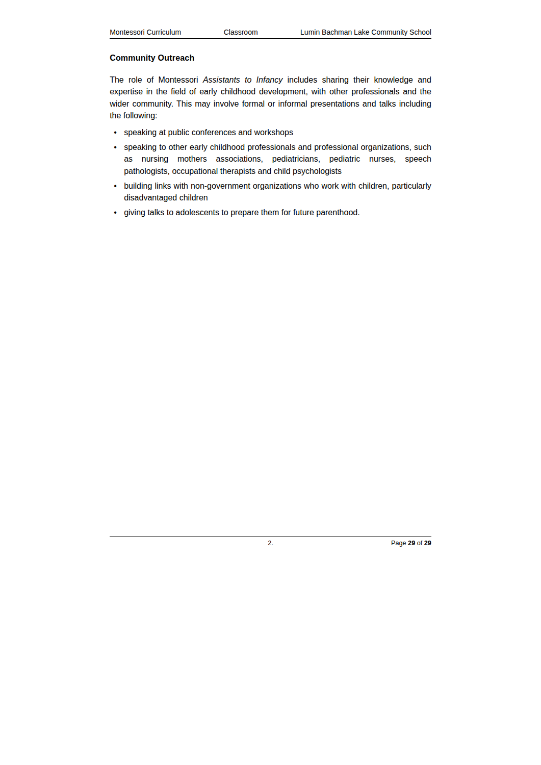Montessori Curriculum Classroom Lumin Bachman Lake Community School
Community Outreach
The role of Montessori Assistants to Infancy includes sharing their knowledge and expertise in the field of early childhood development, with other professionals and the wider community. This may involve formal or informal presentations and talks including the following:
speaking at public conferences and workshops
speaking to other early childhood professionals and professional organizations, such as nursing mothers associations, pediatricians, pediatric nurses, speech pathologists, occupational therapists and child psychologists
building links with non-government organizations who work with children, particularly disadvantaged children
giving talks to adolescents to prepare them for future parenthood.
2. Page 29 of 29